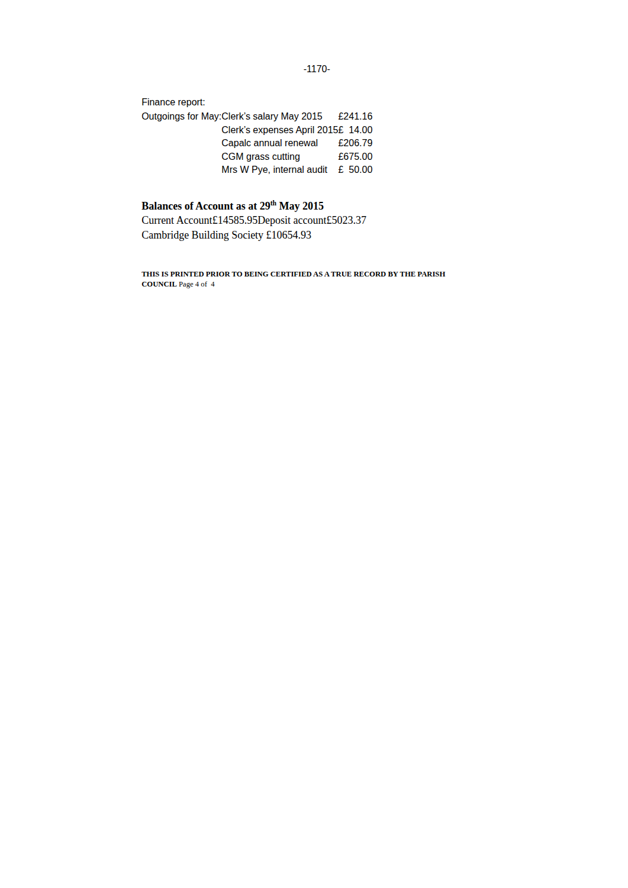-1170-
Finance report:
| Outgoings for May: | Clerk’s salary May 2015 | £241.16 |
| | Clerk’s expenses April 2015 | £ 14.00 |
| | Capalc annual renewal | £206.79 |
| | CGM grass cutting | £675.00 |
| | Mrs W Pye, internal audit | £ 50.00 |
Balances of Account as at 29th May 2015
| Current Account | £14585.95 | Deposit account | £5023.37 |
Cambridge Building Society £10654.93
THIS IS PRINTED PRIOR TO BEING CERTIFIED AS A TRUE RECORD BY THE PARISH COUNCIL Page 4 of 4